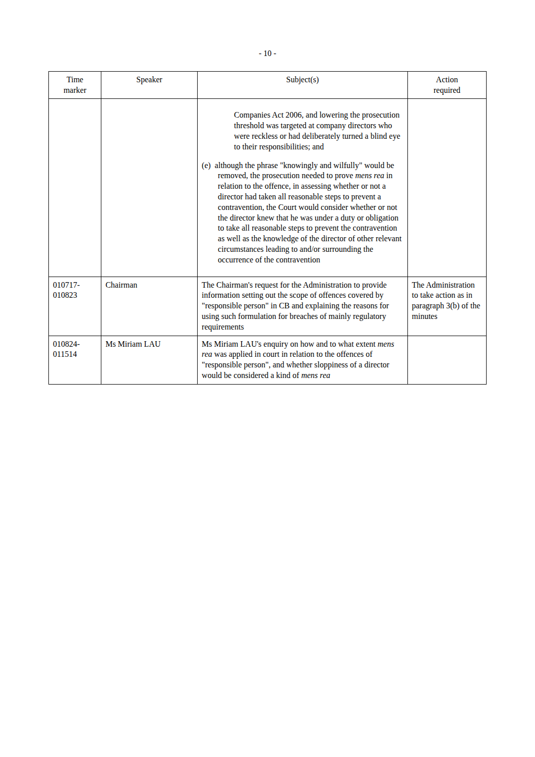- 10 -
| Time marker | Speaker | Subject(s) | Action required |
| --- | --- | --- | --- |
| | | Companies Act 2006, and lowering the prosecution threshold was targeted at company directors who were reckless or had deliberately turned a blind eye to their responsibilities; and (e) although the phrase "knowingly and wilfully" would be removed, the prosecution needed to prove mens rea in relation to the offence, in assessing whether or not a director had taken all reasonable steps to prevent a contravention, the Court would consider whether or not the director knew that he was under a duty or obligation to take all reasonable steps to prevent the contravention as well as the knowledge of the director of other relevant circumstances leading to and/or surrounding the occurrence of the contravention | |
| 010717- 010823 | Chairman | The Chairman's request for the Administration to provide information setting out the scope of offences covered by "responsible person" in CB and explaining the reasons for using such formulation for breaches of mainly regulatory requirements | The Administration to take action as in paragraph 3(b) of the minutes |
| 010824- 011514 | Ms Miriam LAU | Ms Miriam LAU's enquiry on how and to what extent mens rea was applied in court in relation to the offences of "responsible person", and whether sloppiness of a director would be considered a kind of mens rea | |